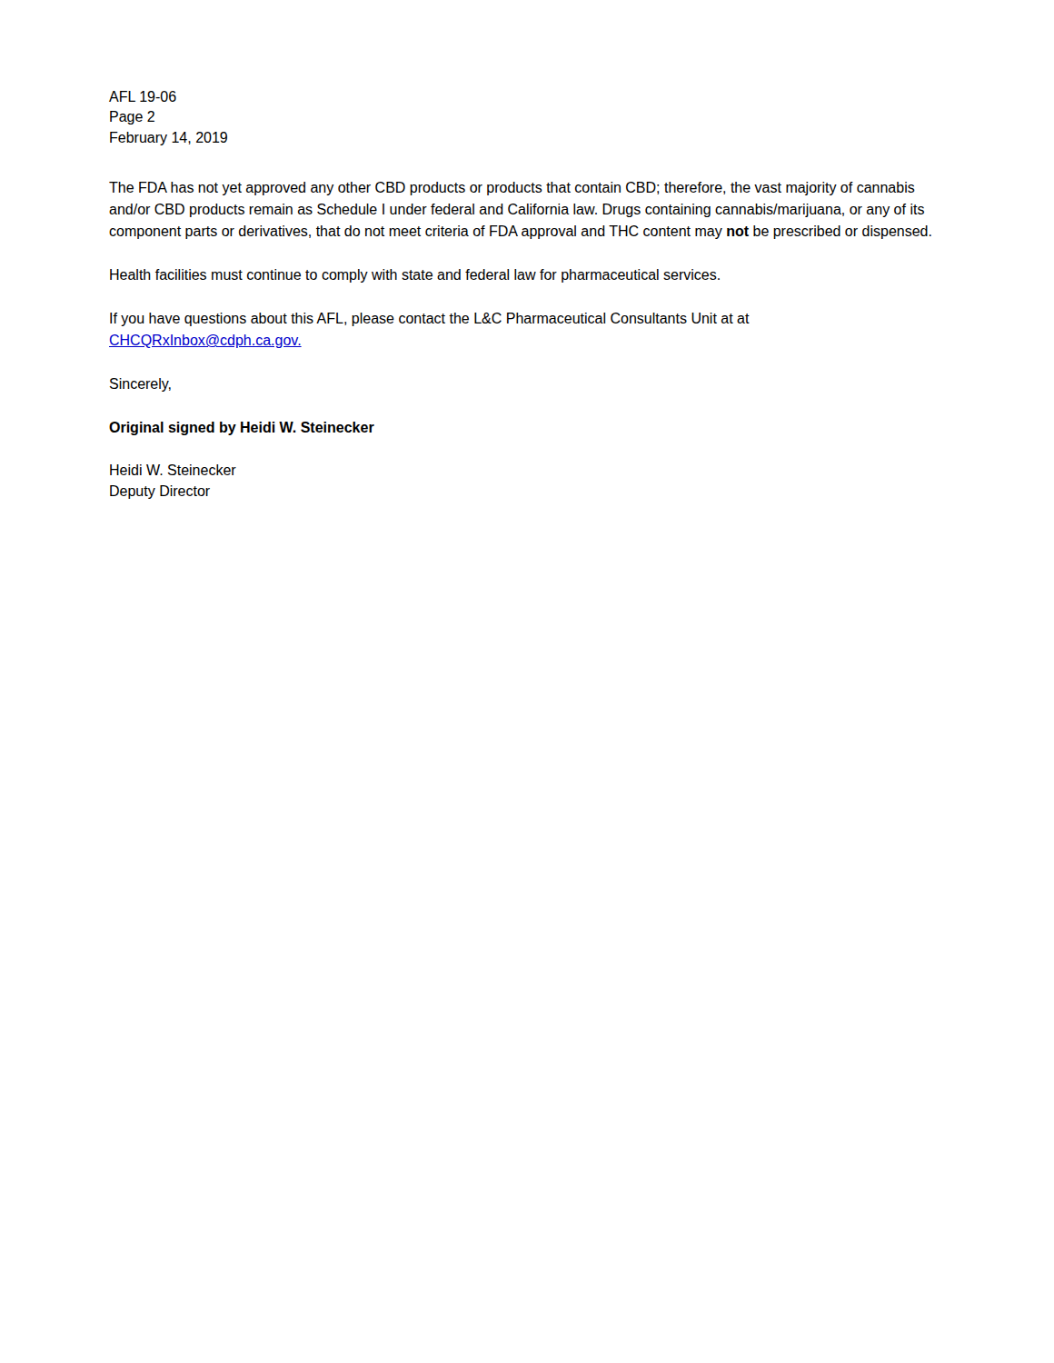AFL 19-06
Page 2
February 14, 2019
The FDA has not yet approved any other CBD products or products that contain CBD; therefore, the vast majority of cannabis and/or CBD products remain as Schedule I under federal and California law. Drugs containing cannabis/marijuana, or any of its component parts or derivatives, that do not meet criteria of FDA approval and THC content may not be prescribed or dispensed.
Health facilities must continue to comply with state and federal law for pharmaceutical services.
If you have questions about this AFL, please contact the L&C Pharmaceutical Consultants Unit at at CHCQRxInbox@cdph.ca.gov.
Sincerely,
Original signed by Heidi W. Steinecker
Heidi W. Steinecker
Deputy Director